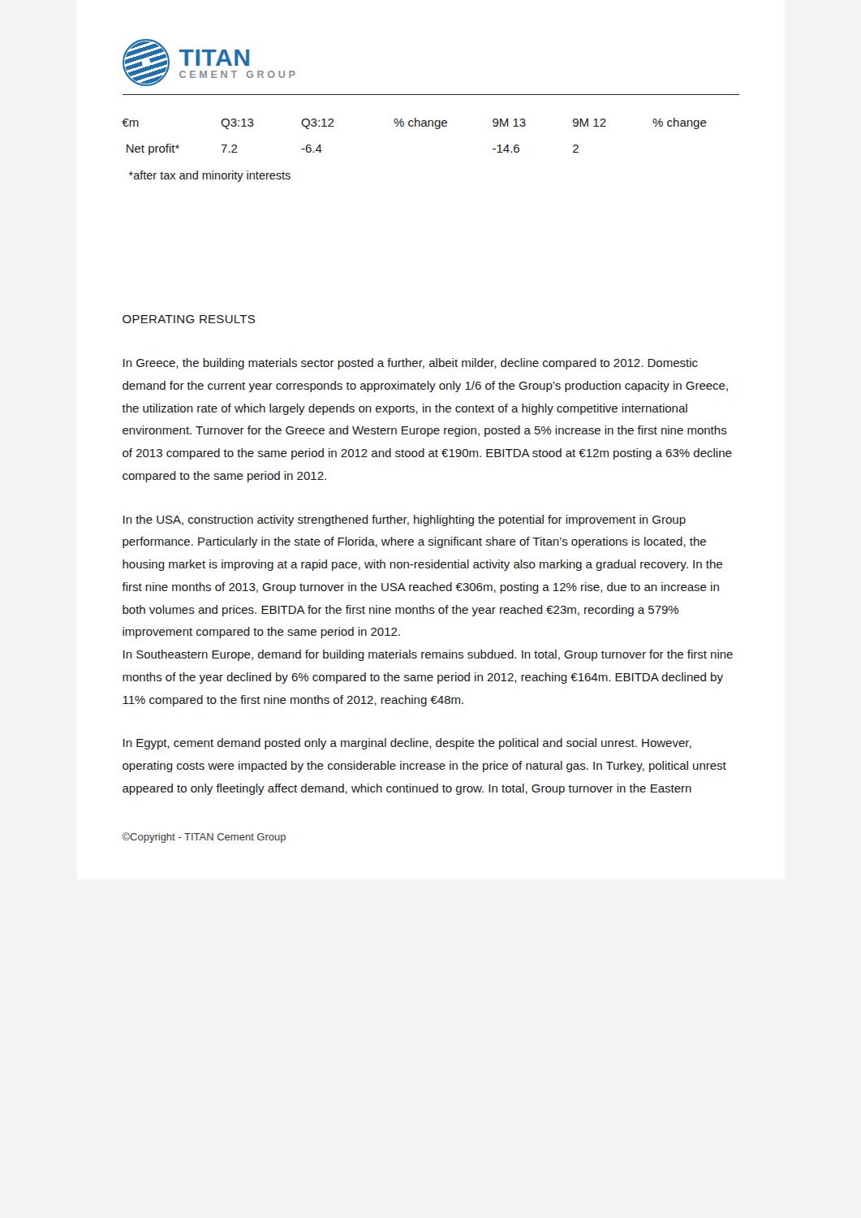TITAN Cement Group
| €m | Q3:13 | Q3:12 | % change | 9M 13 | 9M 12 | % change |
| --- | --- | --- | --- | --- | --- | --- |
| Net profit* | 7.2 | -6.4 | | -14.6 | 2 | |
*after tax and minority interests
Operating Results
In Greece, the building materials sector posted a further, albeit milder, decline compared to 2012. Domestic demand for the current year corresponds to approximately only 1/6 of the Group’s production capacity in Greece, the utilization rate of which largely depends on exports, in the context of a highly competitive international environment. Turnover for the Greece and Western Europe region, posted a 5% increase in the first nine months of 2013 compared to the same period in 2012 and stood at €190m. EBITDA stood at €12m posting a 63% decline compared to the same period in 2012.
In the USA, construction activity strengthened further, highlighting the potential for improvement in Group performance. Particularly in the state of Florida, where a significant share of Titan’s operations is located, the housing market is improving at a rapid pace, with non-residential activity also marking a gradual recovery. In the first nine months of 2013, Group turnover in the USA reached €306m, posting a 12% rise, due to an increase in both volumes and prices. EBITDA for the first nine months of the year reached €23m, recording a 579% improvement compared to the same period in 2012.
In Southeastern Europe, demand for building materials remains subdued. In total, Group turnover for the first nine months of the year declined by 6% compared to the same period in 2012, reaching €164m. EBITDA declined by 11% compared to the first nine months of 2012, reaching €48m.
In Egypt, cement demand posted only a marginal decline, despite the political and social unrest. However, operating costs were impacted by the considerable increase in the price of natural gas. In Turkey, political unrest appeared to only fleetingly affect demand, which continued to grow. In total, Group turnover in the Eastern
©Copyright - TITAN Cement Group